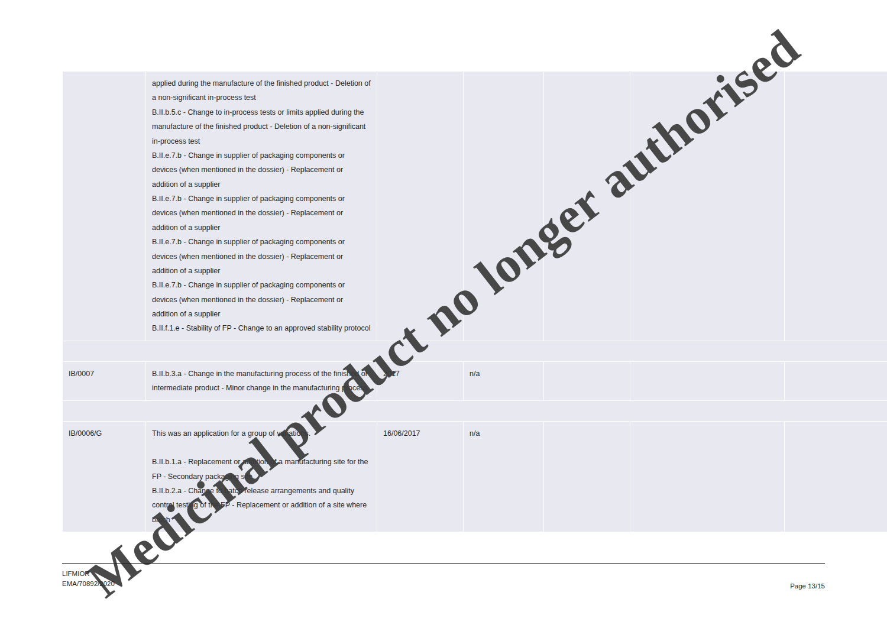| | applied during the manufacture of the finished product - Deletion of a non-significant in-process test B.II.b.5.c - Change to in-process tests or limits applied during the manufacture of the finished product - Deletion of a non-significant in-process test B.II.e.7.b - Change in supplier of packaging components or devices (when mentioned in the dossier) - Replacement or addition of a supplier B.II.e.7.b - Change in supplier of packaging components or devices (when mentioned in the dossier) - Replacement or addition of a supplier B.II.e.7.b - Change in supplier of packaging components or devices (when mentioned in the dossier) - Replacement or addition of a supplier B.II.e.7.b - Change in supplier of packaging components or devices (when mentioned in the dossier) - Replacement or addition of a supplier B.II.f.1.e - Stability of FP - Change to an approved stability protocol | | | | | |
| IB/0007 | B.II.b.3.a - Change in the manufacturing process of the finished or intermediate product - Minor change in the manufacturing process | 2017 | n/a | | | |
| IB/0006/G | This was an application for a group of variations. B.II.b.1.a - Replacement or addition of a manufacturing site for the FP - Secondary packaging site B.II.b.2.a - Change to batch release arrangements and quality control testing of the FP - Replacement or addition of a site where batch | 16/06/2017 | n/a | | | |
Medicinal product no longer authorised
LIFMIOR
EMA/70892/2020
Page 13/15